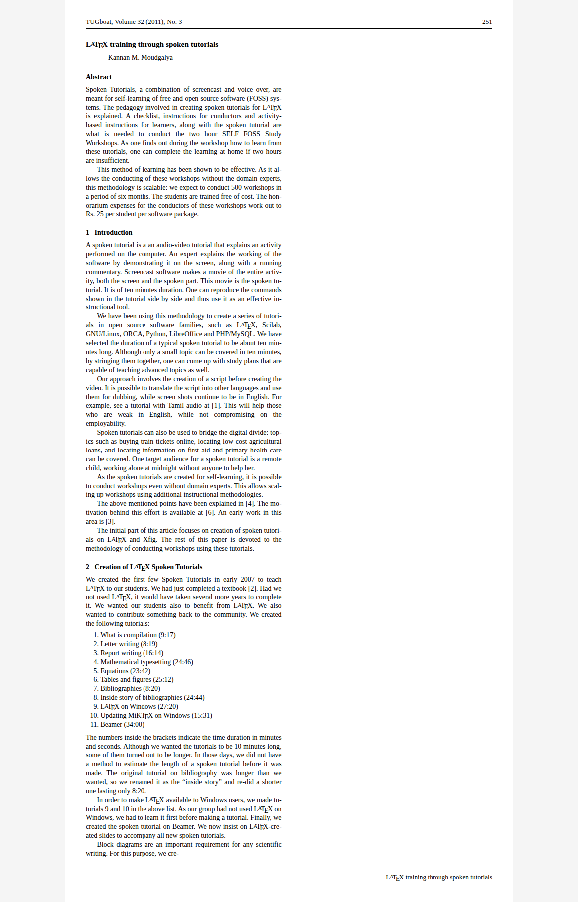TUGboat, Volume 32 (2011), No. 3 251
LATEX training through spoken tutorials
Kannan M. Moudgalya
Abstract
Spoken Tutorials, a combination of screencast and voice over, are meant for self-learning of free and open source software (FOSS) systems. The pedagogy involved in creating spoken tutorials for LATEX is explained. A checklist, instructions for conductors and activity-based instructions for learners, along with the spoken tutorial are what is needed to conduct the two hour SELF FOSS Study Workshops. As one finds out during the workshop how to learn from these tutorials, one can complete the learning at home if two hours are insufficient.
This method of learning has been shown to be effective. As it allows the conducting of these workshops without the domain experts, this methodology is scalable: we expect to conduct 500 workshops in a period of six months. The students are trained free of cost. The honorarium expenses for the conductors of these workshops work out to Rs. 25 per student per software package.
1 Introduction
A spoken tutorial is a an audio-video tutorial that explains an activity performed on the computer. An expert explains the working of the software by demonstrating it on the screen, along with a running commentary. Screencast software makes a movie of the entire activity, both the screen and the spoken part. This movie is the spoken tutorial. It is of ten minutes duration. One can reproduce the commands shown in the tutorial side by side and thus use it as an effective instructional tool.
We have been using this methodology to create a series of tutorials in open source software families, such as LATEX, Scilab, GNU/Linux, ORCA, Python, LibreOffice and PHP/MySQL. We have selected the duration of a typical spoken tutorial to be about ten minutes long. Although only a small topic can be covered in ten minutes, by stringing them together, one can come up with study plans that are capable of teaching advanced topics as well.
Our approach involves the creation of a script before creating the video. It is possible to translate the script into other languages and use them for dubbing, while screen shots continue to be in English. For example, see a tutorial with Tamil audio at [1]. This will help those who are weak in English, while not compromising on the employability.
Spoken tutorials can also be used to bridge the digital divide: topics such as buying train tickets online, locating low cost agricultural loans, and locating information on first aid and primary health care can be covered. One target audience for a spoken tutorial is a remote child, working alone at midnight without anyone to help her.
As the spoken tutorials are created for self-learning, it is possible to conduct workshops even without domain experts. This allows scaling up workshops using additional instructional methodologies.
The above mentioned points have been explained in [4]. The motivation behind this effort is available at [6]. An early work in this area is [3].
The initial part of this article focuses on creation of spoken tutorials on LATEX and Xfig. The rest of this paper is devoted to the methodology of conducting workshops using these tutorials.
2 Creation of LATEX Spoken Tutorials
We created the first few Spoken Tutorials in early 2007 to teach LATEX to our students. We had just completed a textbook [2]. Had we not used LATEX, it would have taken several more years to complete it. We wanted our students also to benefit from LATEX. We also wanted to contribute something back to the community. We created the following tutorials:
What is compilation (9:17)
Letter writing (8:19)
Report writing (16:14)
Mathematical typesetting (24:46)
Equations (23:42)
Tables and figures (25:12)
Bibliographies (8:20)
Inside story of bibliographies (24:44)
LATEX on Windows (27:20)
Updating MiKTEX on Windows (15:31)
Beamer (34:00)
The numbers inside the brackets indicate the time duration in minutes and seconds. Although we wanted the tutorials to be 10 minutes long, some of them turned out to be longer. In those days, we did not have a method to estimate the length of a spoken tutorial before it was made. The original tutorial on bibliography was longer than we wanted, so we renamed it as the “inside story” and re-did a shorter one lasting only 8:20.
In order to make LATEX available to Windows users, we made tutorials 9 and 10 in the above list. As our group had not used LATEX on Windows, we had to learn it first before making a tutorial. Finally, we created the spoken tutorial on Beamer. We now insist on LATEX-created slides to accompany all new spoken tutorials.
Block diagrams are an important requirement for any scientific writing. For this purpose, we cre-
LATEX training through spoken tutorials